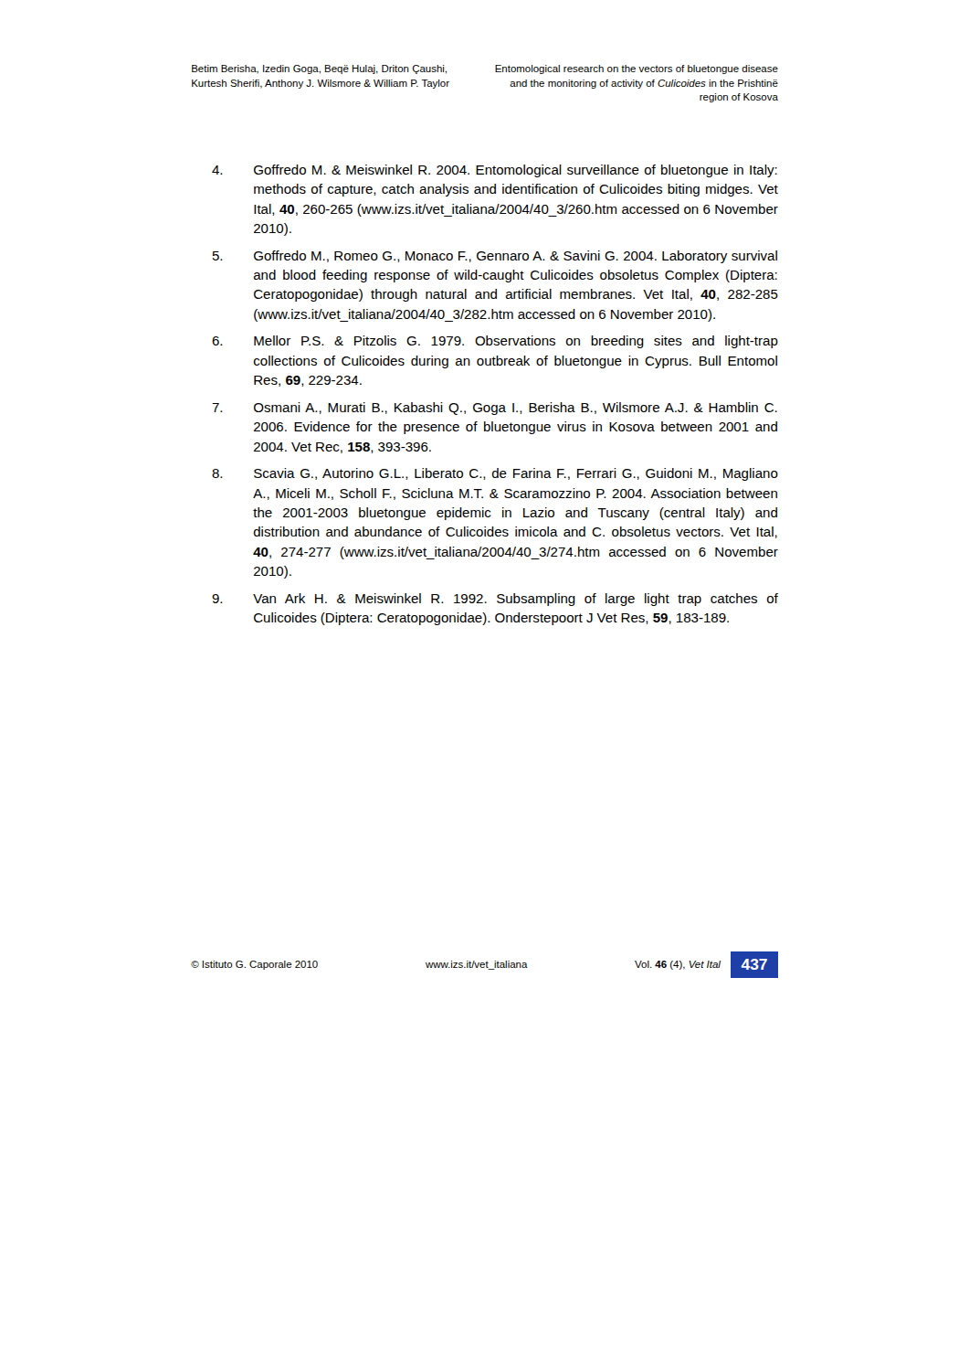Betim Berisha, Izedin Goga, Beqë Hulaj, Driton Çaushi,
Kurtesh Sherifi, Anthony J. Wilsmore & William P. Taylor
Entomological research on the vectors of bluetongue disease
and the monitoring of activity of Culicoides in the Prishtinë region of Kosova
4. Goffredo M. & Meiswinkel R. 2004. Entomological surveillance of bluetongue in Italy: methods of capture, catch analysis and identification of Culicoides biting midges. Vet Ital, 40, 260-265 (www.izs.it/vet_italiana/2004/40_3/260.htm accessed on 6 November 2010).
5. Goffredo M., Romeo G., Monaco F., Gennaro A. & Savini G. 2004. Laboratory survival and blood feeding response of wild-caught Culicoides obsoletus Complex (Diptera: Ceratopogonidae) through natural and artificial membranes. Vet Ital, 40, 282-285 (www.izs.it/vet_italiana/2004/40_3/282.htm accessed on 6 November 2010).
6. Mellor P.S. & Pitzolis G. 1979. Observations on breeding sites and light-trap collections of Culicoides during an outbreak of bluetongue in Cyprus. Bull Entomol Res, 69, 229-234.
7. Osmani A., Murati B., Kabashi Q., Goga I., Berisha B., Wilsmore A.J. & Hamblin C. 2006. Evidence for the presence of bluetongue virus in Kosova between 2001 and 2004. Vet Rec, 158, 393-396.
8. Scavia G., Autorino G.L., Liberato C., de Farina F., Ferrari G., Guidoni M., Magliano A., Miceli M., Scholl F., Scicluna M.T. & Scaramozzino P. 2004. Association between the 2001-2003 bluetongue epidemic in Lazio and Tuscany (central Italy) and distribution and abundance of Culicoides imicola and C. obsoletus vectors. Vet Ital, 40, 274-277 (www.izs.it/vet_italiana/2004/40_3/274.htm accessed on 6 November 2010).
9. Van Ark H. & Meiswinkel R. 1992. Subsampling of large light trap catches of Culicoides (Diptera: Ceratopogonidae). Onderstepoort J Vet Res, 59, 183-189.
© Istituto G. Caporale 2010
www.izs.it/vet_italiana
Vol. 46 (4), Vet Ital 437